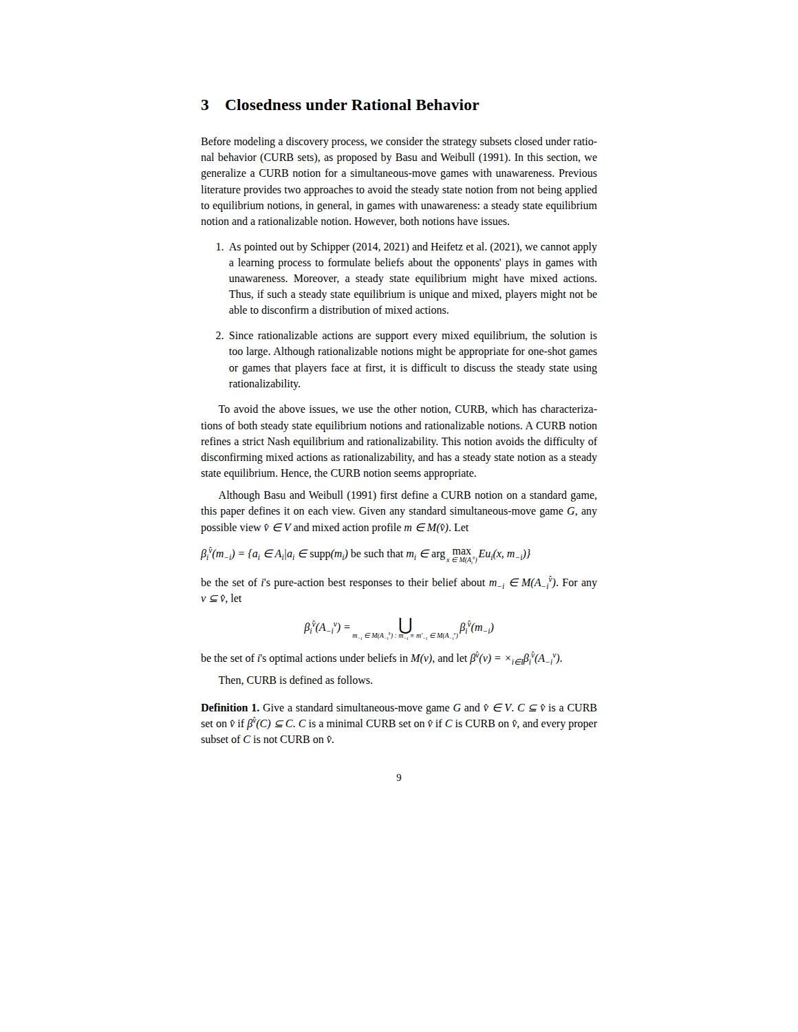3 Closedness under Rational Behavior
Before modeling a discovery process, we consider the strategy subsets closed under rational behavior (CURB sets), as proposed by Basu and Weibull (1991). In this section, we generalize a CURB notion for a simultaneous-move games with unawareness. Previous literature provides two approaches to avoid the steady state notion from not being applied to equilibrium notions, in general, in games with unawareness: a steady state equilibrium notion and a rationalizable notion. However, both notions have issues.
As pointed out by Schipper (2014, 2021) and Heifetz et al. (2021), we cannot apply a learning process to formulate beliefs about the opponents' plays in games with unawareness. Moreover, a steady state equilibrium might have mixed actions. Thus, if such a steady state equilibrium is unique and mixed, players might not be able to disconfirm a distribution of mixed actions.
Since rationalizable actions are support every mixed equilibrium, the solution is too large. Although rationalizable notions might be appropriate for one-shot games or games that players face at first, it is difficult to discuss the steady state using rationalizability.
To avoid the above issues, we use the other notion, CURB, which has characterizations of both steady state equilibrium notions and rationalizable notions. A CURB notion refines a strict Nash equilibrium and rationalizability. This notion avoids the difficulty of disconfirming mixed actions as rationalizability, and has a steady state notion as a steady state equilibrium. Hence, the CURB notion seems appropriate.
Although Basu and Weibull (1991) first define a CURB notion on a standard game, this paper defines it on each view. Given any standard simultaneous-move game G, any possible view v̂ ∈ V and mixed action profile m ∈ M(v̂). Let
βiv̂(m−i) = {ai ∈ Ai|ai ∈ supp(mi) be such that mi ∈ arg max x ∈ M(Aiv̂) Eui(x, m−i)}
be the set of i's pure-action best responses to their belief about m−i ∈ M(A−iv̂). For any v ⊆ v̂, let
βiv̂(A−iv) =⋃m−i ∈ M(A−iv̂) : m−i ≡ m′−i ∈ M(A−iv) βiv̂(m−i)
be the set of i's optimal actions under beliefs in M(v), and let βv̂(v) = ×i∈Iβiv̂(A−iv).
Then, CURB is defined as follows.
Definition 1. Give a standard simultaneous-move game G and v̂ ∈ V. C ⊆ v̂ is a CURB set on v̂ if βv̂(C) ⊆ C. C is a minimal CURB set on v̂ if C is CURB on v̂, and every proper subset of C is not CURB on v̂.
9